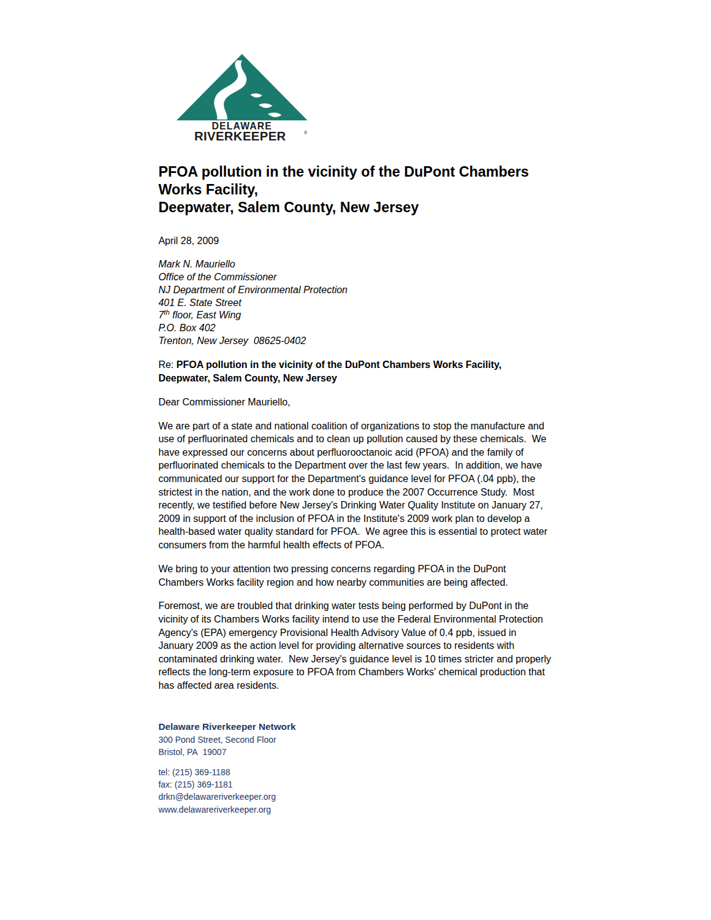DELAWARE RIVERKEEPER ®
PFOA pollution in the vicinity of the DuPont Chambers Works Facility,
Deepwater, Salem County, New Jersey
April 28, 2009
Mark N. Mauriello
Office of the Commissioner
NJ Department of Environmental Protection
401 E. State Street
7th floor, East Wing
P.O. Box 402
Trenton, New Jersey 08625-0402
Re: PFOA pollution in the vicinity of the DuPont Chambers Works Facility, Deepwater, Salem County, New Jersey
Dear Commissioner Mauriello,
We are part of a state and national coalition of organizations to stop the manufacture and use of perfluorinated chemicals and to clean up pollution caused by these chemicals. We have expressed our concerns about perfluorooctanoic acid (PFOA) and the family of perfluorinated chemicals to the Department over the last few years. In addition, we have communicated our support for the Department's guidance level for PFOA (.04 ppb), the strictest in the nation, and the work done to produce the 2007 Occurrence Study. Most recently, we testified before New Jersey's Drinking Water Quality Institute on January 27, 2009 in support of the inclusion of PFOA in the Institute's 2009 work plan to develop a health-based water quality standard for PFOA. We agree this is essential to protect water consumers from the harmful health effects of PFOA.
We bring to your attention two pressing concerns regarding PFOA in the DuPont Chambers Works facility region and how nearby communities are being affected.
Foremost, we are troubled that drinking water tests being performed by DuPont in the vicinity of its Chambers Works facility intend to use the Federal Environmental Protection Agency's (EPA) emergency Provisional Health Advisory Value of 0.4 ppb, issued in January 2009 as the action level for providing alternative sources to residents with contaminated drinking water. New Jersey's guidance level is 10 times stricter and properly reflects the long-term exposure to PFOA from Chambers Works' chemical production that has affected area residents.
Delaware Riverkeeper Network
300 Pond Street, Second Floor
Bristol, PA 19007
tel: (215) 369-1188
fax: (215) 369-1181
drkn@delawareriverkeeper.org
www.delawareriverkeeper.org